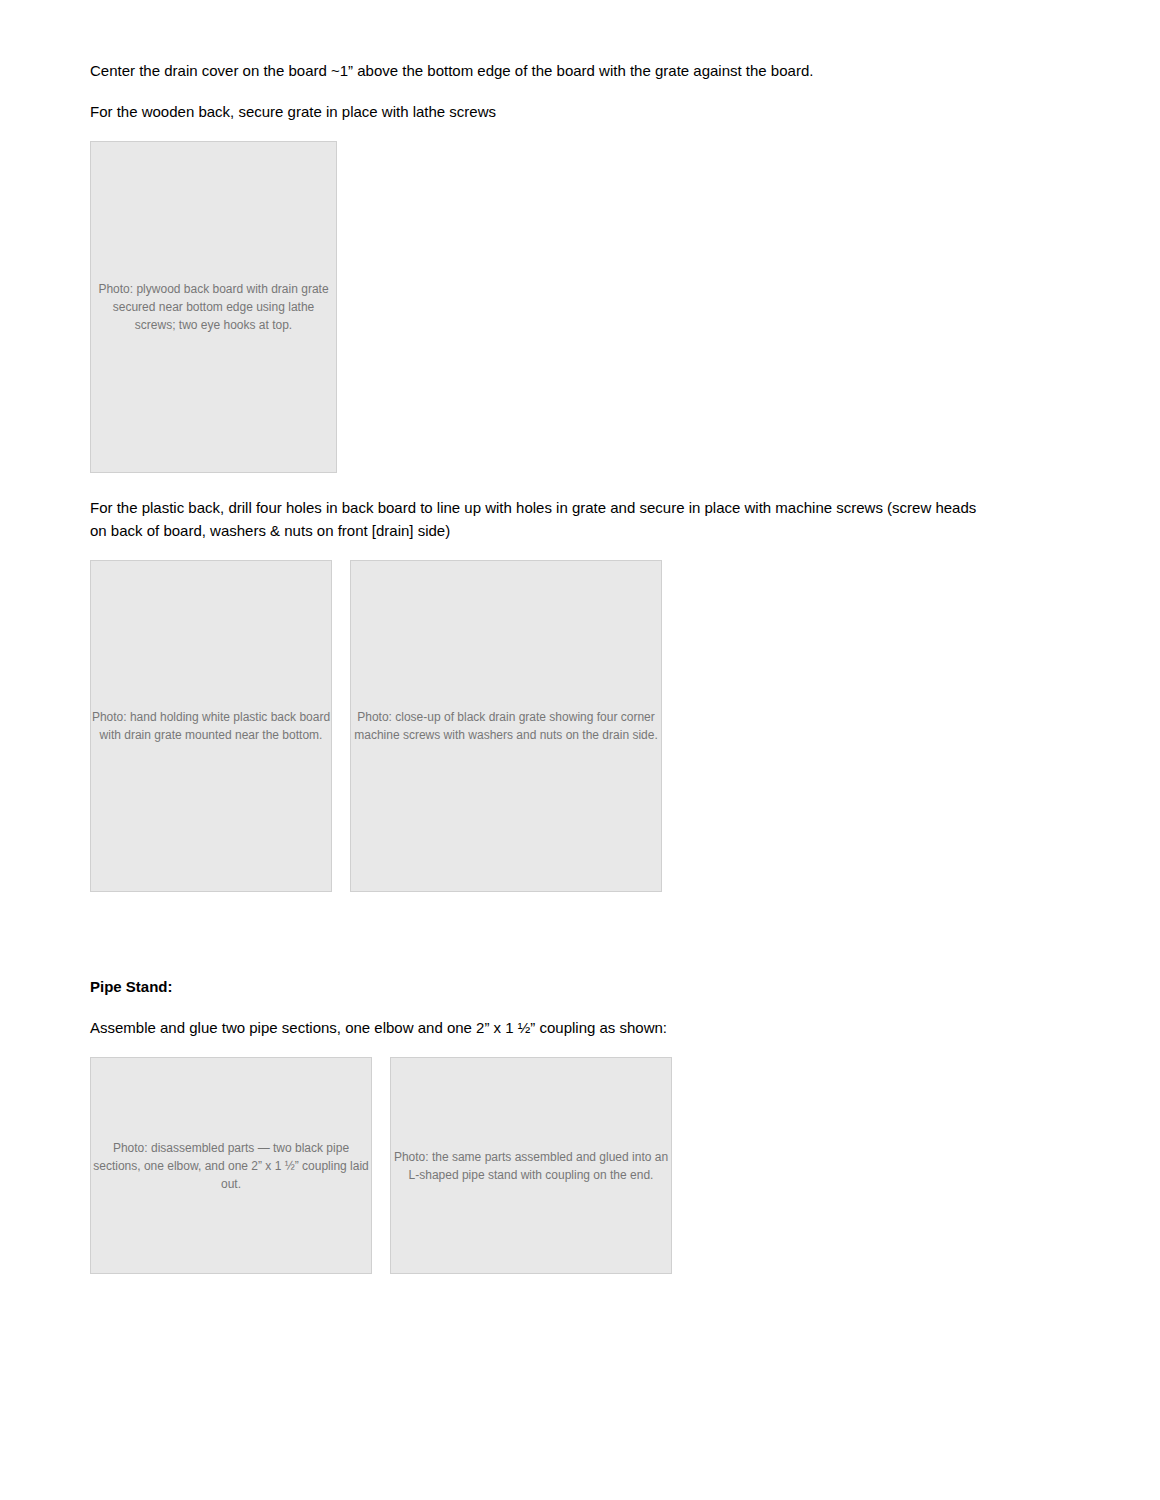Center the drain cover on the board ~1” above the bottom edge of the board with the grate against the board.
For the wooden back, secure grate in place with lathe screws
Photo: plywood back board with drain grate secured near bottom edge using lathe screws; two eye hooks at top.
For the plastic back, drill four holes in back board to line up with holes in grate and secure in place with machine screws (screw heads on back of board, washers & nuts on front [drain] side)
Photo: hand holding white plastic back board with drain grate mounted near the bottom.
Photo: close-up of black drain grate showing four corner machine screws with washers and nuts on the drain side.
Pipe Stand:
Assemble and glue two pipe sections, one elbow and one 2” x 1 ½” coupling as shown:
Photo: disassembled parts — two black pipe sections, one elbow, and one 2” x 1 ½” coupling laid out.
Photo: the same parts assembled and glued into an L-shaped pipe stand with coupling on the end.